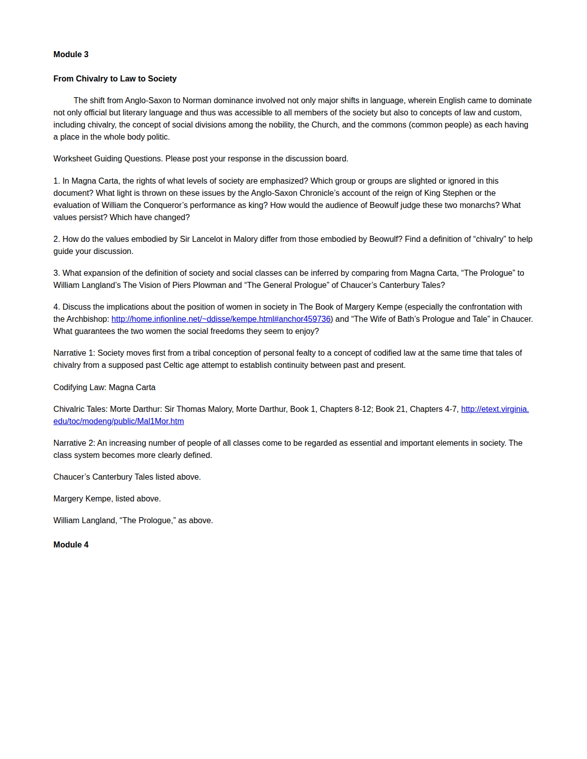Module 3
From Chivalry to Law to Society
The shift from Anglo-Saxon to Norman dominance involved not only major shifts in language, wherein English came to dominate not only official but literary language and thus was accessible to all members of the society but also to concepts of law and custom, including chivalry, the concept of social divisions among the nobility, the Church, and the commons (common people) as each having a place in the whole body politic.
Worksheet Guiding Questions. Please post your response in the discussion board.
1. In Magna Carta, the rights of what levels of society are emphasized? Which group or groups are slighted or ignored in this document? What light is thrown on these issues by the Anglo-Saxon Chronicle’s account of the reign of King Stephen or the evaluation of William the Conqueror’s performance as king? How would the audience of Beowulf judge these two monarchs? What values persist? Which have changed?
2. How do the values embodied by Sir Lancelot in Malory differ from those embodied by Beowulf? Find a definition of “chivalry” to help guide your discussion.
3. What expansion of the definition of society and social classes can be inferred by comparing from Magna Carta, “The Prologue” to William Langland’s The Vision of Piers Plowman and “The General Prologue” of Chaucer’s Canterbury Tales?
4. Discuss the implications about the position of women in society in The Book of Margery Kempe (especially the confrontation with the Archbishop: http://home.infionline.net/~ddisse/kempe.html#anchor459736) and “The Wife of Bath’s Prologue and Tale” in Chaucer. What guarantees the two women the social freedoms they seem to enjoy?
Narrative 1: Society moves first from a tribal conception of personal fealty to a concept of codified law at the same time that tales of chivalry from a supposed past Celtic age attempt to establish continuity between past and present.
Codifying Law: Magna Carta
Chivalric Tales: Morte Darthur: Sir Thomas Malory, Morte Darthur, Book 1, Chapters 8-12; Book 21, Chapters 4-7, http://etext.virginia.edu/toc/modeng/public/Mal1Mor.htm
Narrative 2: An increasing number of people of all classes come to be regarded as essential and important elements in society. The class system becomes more clearly defined.
Chaucer’s Canterbury Tales listed above.
Margery Kempe, listed above.
William Langland, “The Prologue,” as above.
Module 4